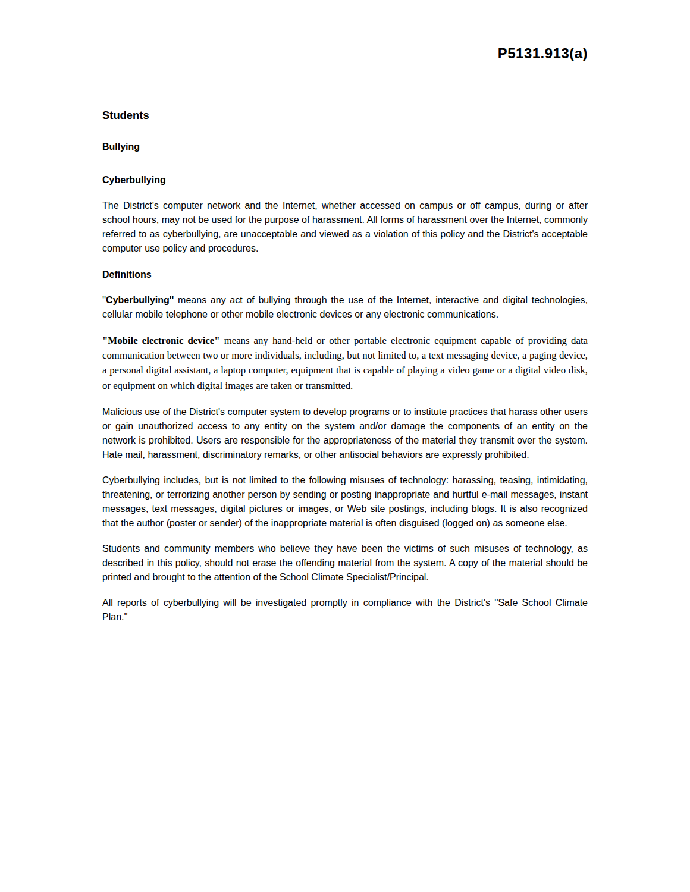P5131.913(a)
Students
Bullying
Cyberbullying
The District's computer network and the Internet, whether accessed on campus or off campus, during or after school hours, may not be used for the purpose of harassment. All forms of harassment over the Internet, commonly referred to as cyberbullying, are unacceptable and viewed as a violation of this policy and the District's acceptable computer use policy and procedures.
Definitions
''Cyberbullying'' means any act of bullying through the use of the Internet, interactive and digital technologies, cellular mobile telephone or other mobile electronic devices or any electronic communications.
"Mobile electronic device" means any hand-held or other portable electronic equipment capable of providing data communication between two or more individuals, including, but not limited to, a text messaging device, a paging device, a personal digital assistant, a laptop computer, equipment that is capable of playing a video game or a digital video disk, or equipment on which digital images are taken or transmitted.
Malicious use of the District's computer system to develop programs or to institute practices that harass other users or gain unauthorized access to any entity on the system and/or damage the components of an entity on the network is prohibited. Users are responsible for the appropriateness of the material they transmit over the system. Hate mail, harassment, discriminatory remarks, or other antisocial behaviors are expressly prohibited.
Cyberbullying includes, but is not limited to the following misuses of technology: harassing, teasing, intimidating, threatening, or terrorizing another person by sending or posting inappropriate and hurtful e-mail messages, instant messages, text messages, digital pictures or images, or Web site postings, including blogs. It is also recognized that the author (poster or sender) of the inappropriate material is often disguised (logged on) as someone else.
Students and community members who believe they have been the victims of such misuses of technology, as described in this policy, should not erase the offending material from the system. A copy of the material should be printed and brought to the attention of the School Climate Specialist/Principal.
All reports of cyberbullying will be investigated promptly in compliance with the District's ''Safe School Climate Plan.''